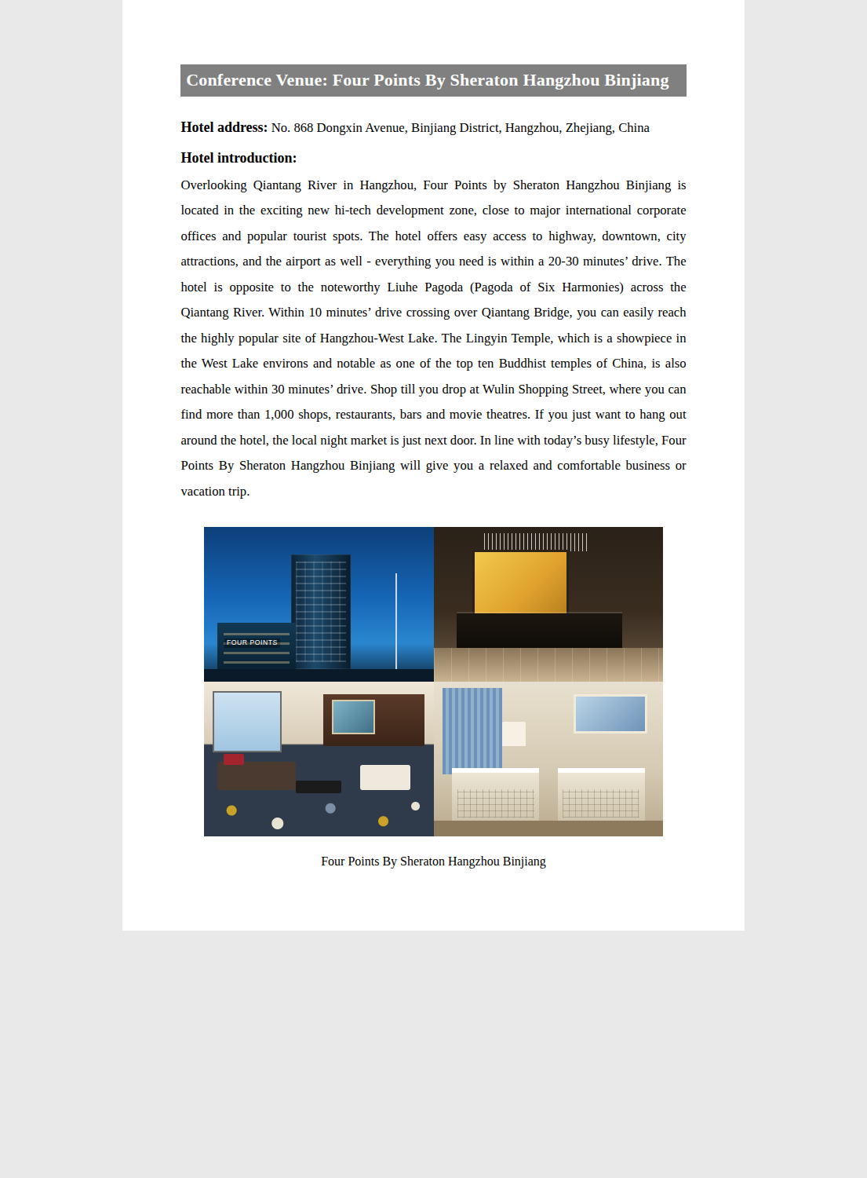Conference Venue: Four Points By Sheraton Hangzhou Binjiang
Hotel address: No. 868 Dongxin Avenue, Binjiang District, Hangzhou, Zhejiang, China
Hotel introduction:
Overlooking Qiantang River in Hangzhou, Four Points by Sheraton Hangzhou Binjiang is located in the exciting new hi-tech development zone, close to major international corporate offices and popular tourist spots. The hotel offers easy access to highway, downtown, city attractions, and the airport as well - everything you need is within a 20-30 minutes’ drive. The hotel is opposite to the noteworthy Liuhe Pagoda (Pagoda of Six Harmonies) across the Qiantang River. Within 10 minutes’ drive crossing over Qiantang Bridge, you can easily reach the highly popular site of Hangzhou-West Lake. The Lingyin Temple, which is a showpiece in the West Lake environs and notable as one of the top ten Buddhist temples of China, is also reachable within 30 minutes’ drive. Shop till you drop at Wulin Shopping Street, where you can find more than 1,000 shops, restaurants, bars and movie theatres. If you just want to hang out around the hotel, the local night market is just next door. In line with today’s busy lifestyle, Four Points By Sheraton Hangzhou Binjiang will give you a relaxed and comfortable business or vacation trip.
FOUR POINTS
Four Points By Sheraton Hangzhou Binjiang